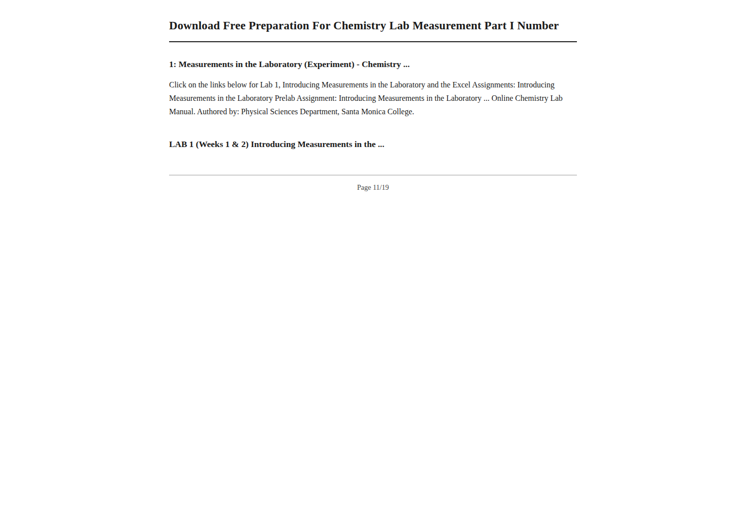Download Free Preparation For Chemistry Lab Measurement Part I Number
1: Measurements in the Laboratory (Experiment) - Chemistry ...
Click on the links below for Lab 1, Introducing Measurements in the Laboratory and the Excel Assignments: Introducing Measurements in the Laboratory Prelab Assignment: Introducing Measurements in the Laboratory ... Online Chemistry Lab Manual. Authored by: Physical Sciences Department, Santa Monica College.
LAB 1 (Weeks 1 & 2) Introducing Measurements in the ...
Page 11/19